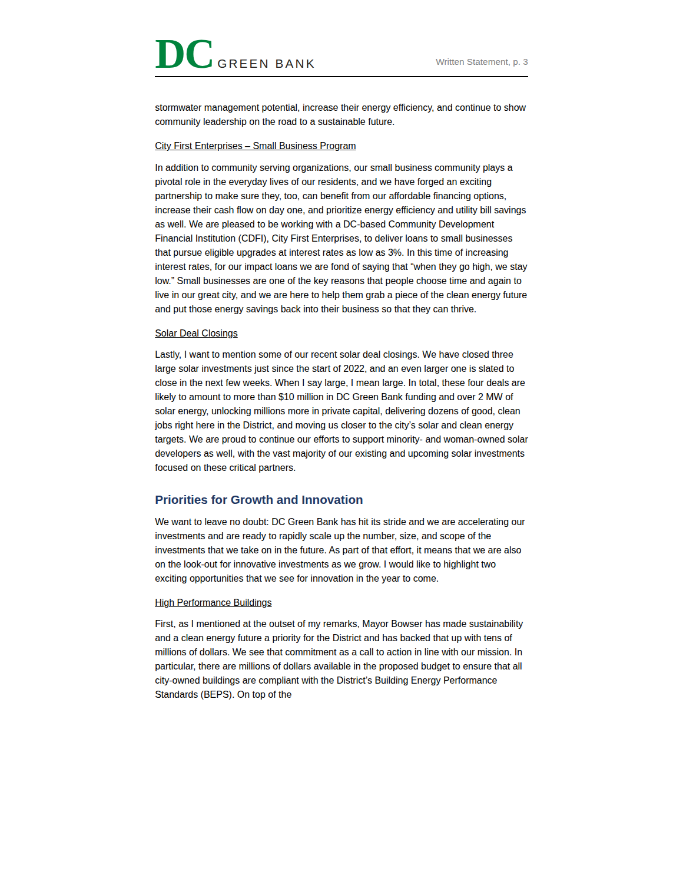DC GREEN BANK
Written Statement, p. 3
stormwater management potential, increase their energy efficiency, and continue to show community leadership on the road to a sustainable future.
City First Enterprises – Small Business Program
In addition to community serving organizations, our small business community plays a pivotal role in the everyday lives of our residents, and we have forged an exciting partnership to make sure they, too, can benefit from our affordable financing options, increase their cash flow on day one, and prioritize energy efficiency and utility bill savings as well. We are pleased to be working with a DC-based Community Development Financial Institution (CDFI), City First Enterprises, to deliver loans to small businesses that pursue eligible upgrades at interest rates as low as 3%. In this time of increasing interest rates, for our impact loans we are fond of saying that “when they go high, we stay low.” Small businesses are one of the key reasons that people choose time and again to live in our great city, and we are here to help them grab a piece of the clean energy future and put those energy savings back into their business so that they can thrive.
Solar Deal Closings
Lastly, I want to mention some of our recent solar deal closings. We have closed three large solar investments just since the start of 2022, and an even larger one is slated to close in the next few weeks. When I say large, I mean large. In total, these four deals are likely to amount to more than $10 million in DC Green Bank funding and over 2 MW of solar energy, unlocking millions more in private capital, delivering dozens of good, clean jobs right here in the District, and moving us closer to the city’s solar and clean energy targets. We are proud to continue our efforts to support minority- and woman-owned solar developers as well, with the vast majority of our existing and upcoming solar investments focused on these critical partners.
Priorities for Growth and Innovation
We want to leave no doubt: DC Green Bank has hit its stride and we are accelerating our investments and are ready to rapidly scale up the number, size, and scope of the investments that we take on in the future. As part of that effort, it means that we are also on the look-out for innovative investments as we grow. I would like to highlight two exciting opportunities that we see for innovation in the year to come.
High Performance Buildings
First, as I mentioned at the outset of my remarks, Mayor Bowser has made sustainability and a clean energy future a priority for the District and has backed that up with tens of millions of dollars. We see that commitment as a call to action in line with our mission. In particular, there are millions of dollars available in the proposed budget to ensure that all city-owned buildings are compliant with the District’s Building Energy Performance Standards (BEPS). On top of the